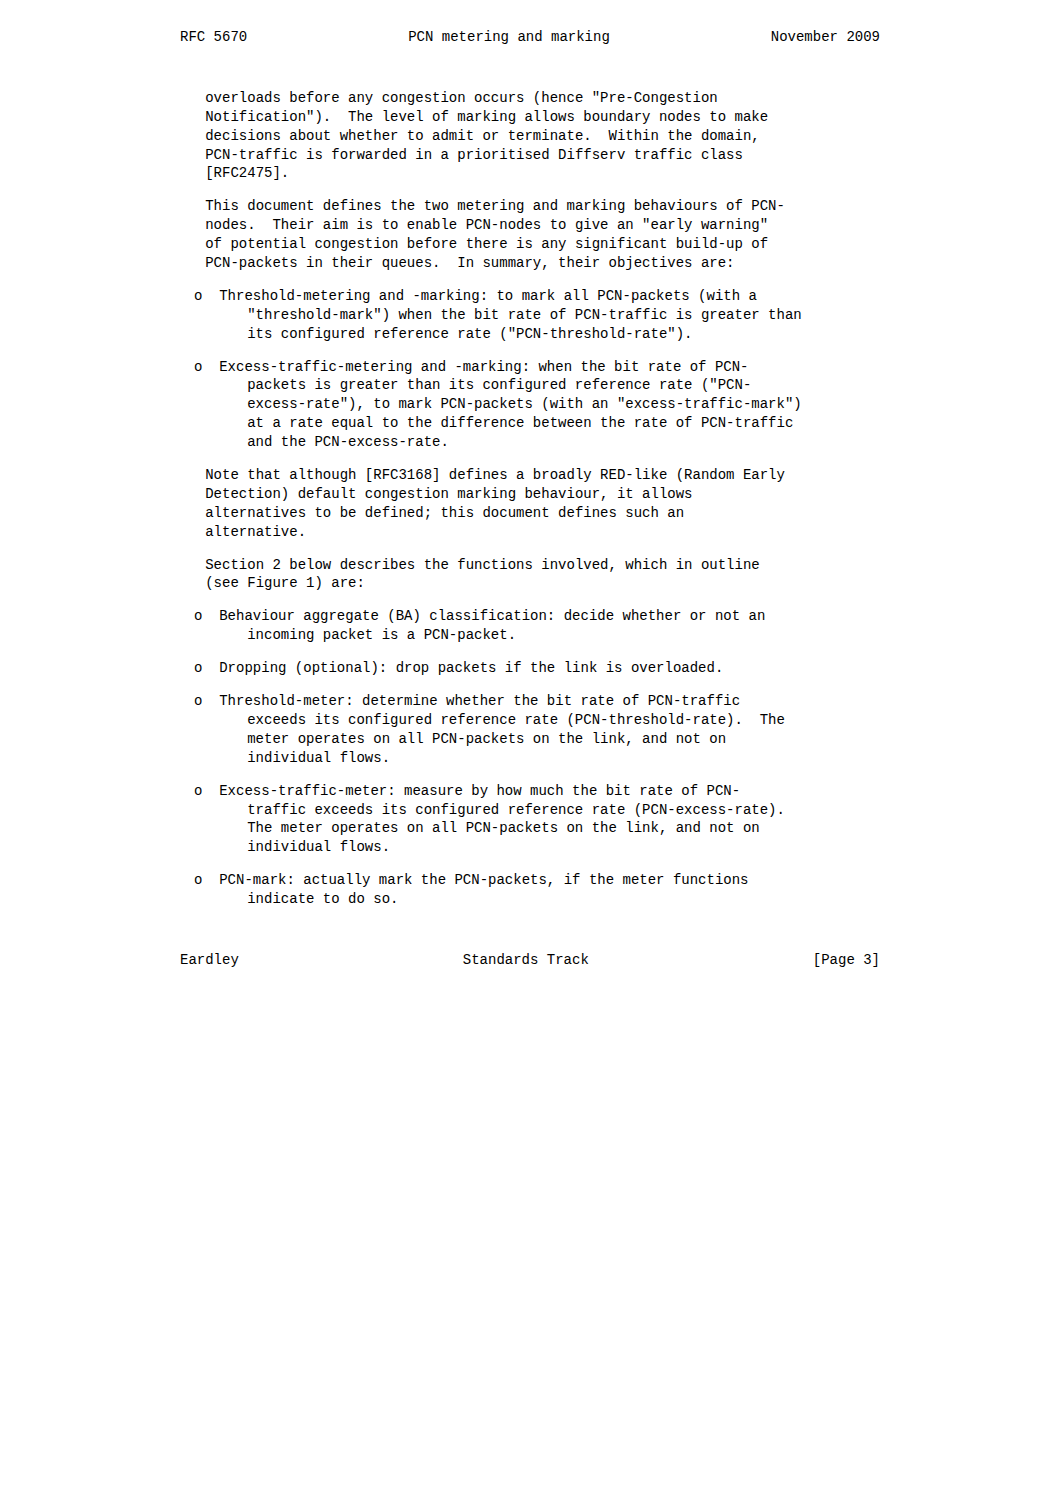RFC 5670 PCN metering and marking November 2009
overloads before any congestion occurs (hence "Pre-Congestion Notification"). The level of marking allows boundary nodes to make decisions about whether to admit or terminate. Within the domain, PCN-traffic is forwarded in a prioritised Diffserv traffic class [RFC2475].
This document defines the two metering and marking behaviours of PCN- nodes. Their aim is to enable PCN-nodes to give an "early warning" of potential congestion before there is any significant build-up of PCN-packets in their queues. In summary, their objectives are:
Threshold-metering and -marking: to mark all PCN-packets (with a "threshold-mark") when the bit rate of PCN-traffic is greater than its configured reference rate ("PCN-threshold-rate").
Excess-traffic-metering and -marking: when the bit rate of PCN- packets is greater than its configured reference rate ("PCN- excess-rate"), to mark PCN-packets (with an "excess-traffic-mark") at a rate equal to the difference between the rate of PCN-traffic and the PCN-excess-rate.
Note that although [RFC3168] defines a broadly RED-like (Random Early Detection) default congestion marking behaviour, it allows alternatives to be defined; this document defines such an alternative.
Section 2 below describes the functions involved, which in outline (see Figure 1) are:
Behaviour aggregate (BA) classification: decide whether or not an incoming packet is a PCN-packet.
Dropping (optional): drop packets if the link is overloaded.
Threshold-meter: determine whether the bit rate of PCN-traffic exceeds its configured reference rate (PCN-threshold-rate). The meter operates on all PCN-packets on the link, and not on individual flows.
Excess-traffic-meter: measure by how much the bit rate of PCN- traffic exceeds its configured reference rate (PCN-excess-rate). The meter operates on all PCN-packets on the link, and not on individual flows.
PCN-mark: actually mark the PCN-packets, if the meter functions indicate to do so.
Eardley Standards Track [Page 3]